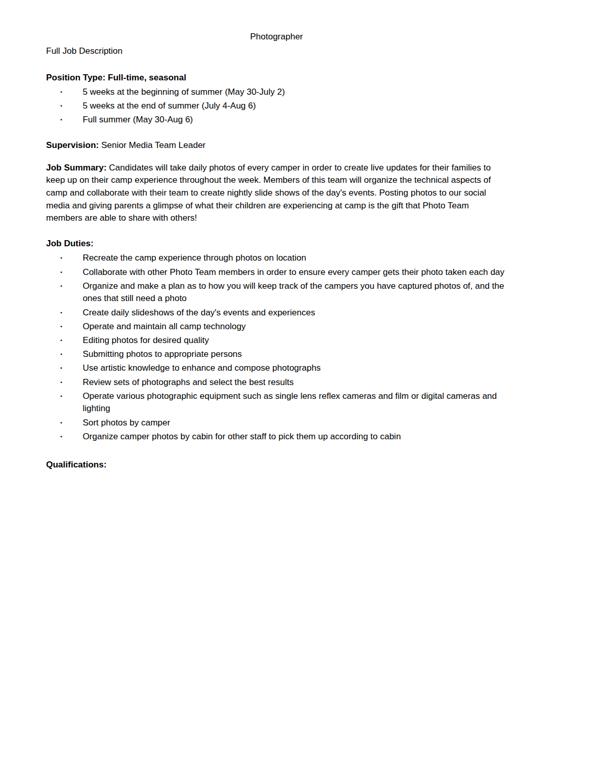Photographer
Full Job Description
Position Type: Full-time, seasonal
5 weeks at the beginning of summer (May 30-July 2)
5 weeks at the end of summer (July 4-Aug 6)
Full summer (May 30-Aug 6)
Supervision: Senior Media Team Leader
Job Summary: Candidates will take daily photos of every camper in order to create live updates for their families to keep up on their camp experience throughout the week. Members of this team will organize the technical aspects of camp and collaborate with their team to create nightly slide shows of the day's events. Posting photos to our social media and giving parents a glimpse of what their children are experiencing at camp is the gift that Photo Team members are able to share with others!
Job Duties:
Recreate the camp experience through photos on location
Collaborate with other Photo Team members in order to ensure every camper gets their photo taken each day
Organize and make a plan as to how you will keep track of the campers you have captured photos of, and the ones that still need a photo
Create daily slideshows of the day's events and experiences
Operate and maintain all camp technology
Editing photos for desired quality
Submitting photos to appropriate persons
Use artistic knowledge to enhance and compose photographs
Review sets of photographs and select the best results
Operate various photographic equipment such as single lens reflex cameras and film or digital cameras and lighting
Sort photos by camper
Organize camper photos by cabin for other staff to pick them up according to cabin
Qualifications: